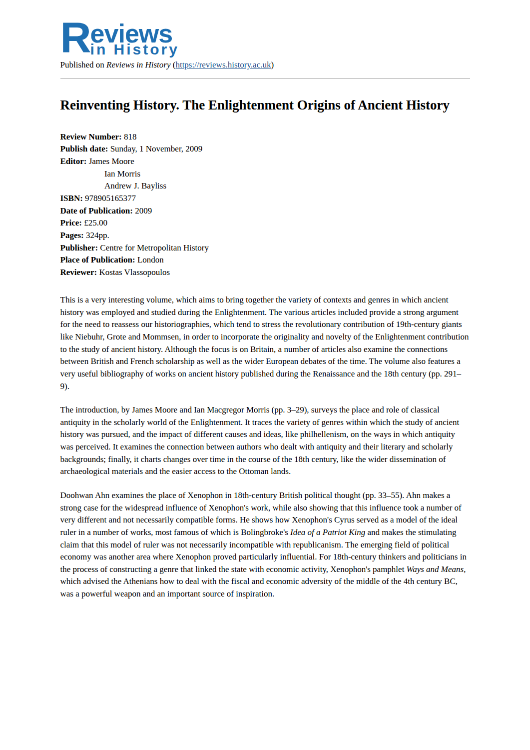Reviews in History
Published on Reviews in History (https://reviews.history.ac.uk)
Reinventing History. The Enlightenment Origins of Ancient History
Review Number:
818
Publish date:
Sunday, 1 November, 2009
Editor:
James Moore
Ian Morris
Andrew J. Bayliss
ISBN:
978905165377
Date of Publication:
2009
Price:
£25.00
Pages:
324pp.
Publisher:
Centre for Metropolitan History
Place of Publication:
London
Reviewer:
Kostas Vlassopoulos
This is a very interesting volume, which aims to bring together the variety of contexts and genres in which ancient history was employed and studied during the Enlightenment. The various articles included provide a strong argument for the need to reassess our historiographies, which tend to stress the revolutionary contribution of 19th-century giants like Niebuhr, Grote and Mommsen, in order to incorporate the originality and novelty of the Enlightenment contribution to the study of ancient history. Although the focus is on Britain, a number of articles also examine the connections between British and French scholarship as well as the wider European debates of the time. The volume also features a very useful bibliography of works on ancient history published during the Renaissance and the 18th century (pp. 291–9).
The introduction, by James Moore and Ian Macgregor Morris (pp. 3–29), surveys the place and role of classical antiquity in the scholarly world of the Enlightenment. It traces the variety of genres within which the study of ancient history was pursued, and the impact of different causes and ideas, like philhellenism, on the ways in which antiquity was perceived. It examines the connection between authors who dealt with antiquity and their literary and scholarly backgrounds; finally, it charts changes over time in the course of the 18th century, like the wider dissemination of archaeological materials and the easier access to the Ottoman lands.
Doohwan Ahn examines the place of Xenophon in 18th-century British political thought (pp. 33–55). Ahn makes a strong case for the widespread influence of Xenophon's work, while also showing that this influence took a number of very different and not necessarily compatible forms. He shows how Xenophon's Cyrus served as a model of the ideal ruler in a number of works, most famous of which is Bolingbroke's Idea of a Patriot King and makes the stimulating claim that this model of ruler was not necessarily incompatible with republicanism. The emerging field of political economy was another area where Xenophon proved particularly influential. For 18th-century thinkers and politicians in the process of constructing a genre that linked the state with economic activity, Xenophon's pamphlet Ways and Means, which advised the Athenians how to deal with the fiscal and economic adversity of the middle of the 4th century BC, was a powerful weapon and an important source of inspiration.